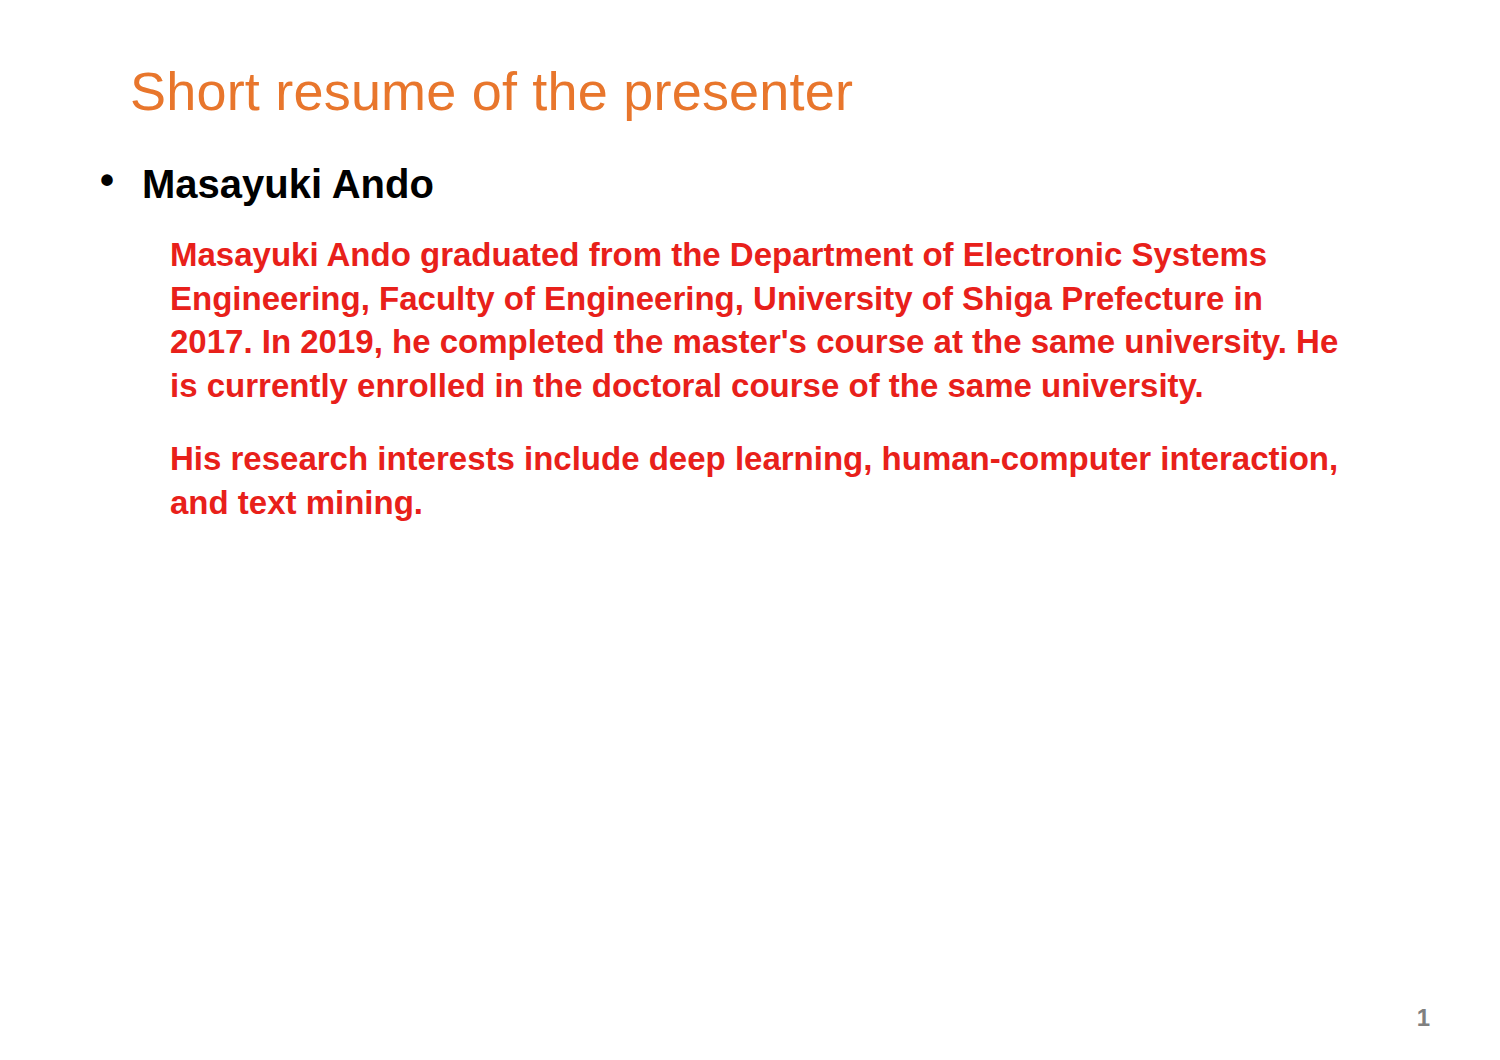Short resume of the presenter
Masayuki Ando
Masayuki Ando graduated from the Department of Electronic Systems Engineering, Faculty of Engineering, University of Shiga Prefecture in 2017. In 2019, he completed the master's course at the same university. He is currently enrolled in the doctoral course of the same university.
His research interests include deep learning, human-computer interaction, and text mining.
1